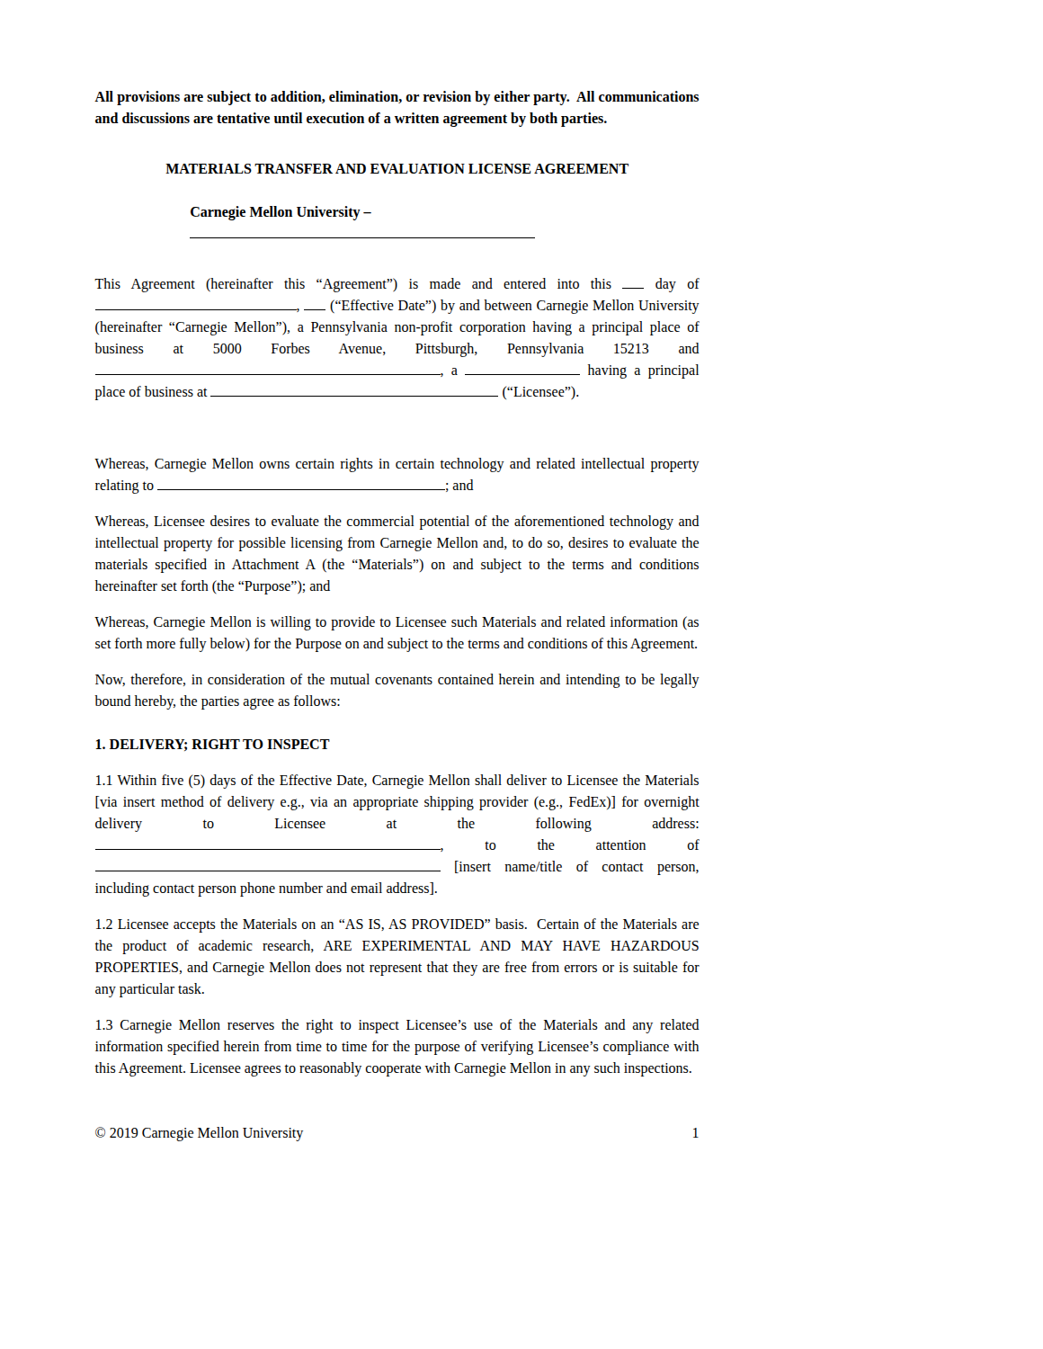All provisions are subject to addition, elimination, or revision by either party. All communications and discussions are tentative until execution of a written agreement by both parties.
Materials Transfer and Evaluation License Agreement
Carnegie Mellon University –
This Agreement (hereinafter this “Agreement”) is made and entered into this day of , (“Effective Date”) by and between Carnegie Mellon University (hereinafter “Carnegie Mellon”), a Pennsylvania non-profit corporation having a principal place of business at 5000 Forbes Avenue, Pittsburgh, Pennsylvania 15213 and , a having a principal place of business at (“Licensee”).
Whereas, Carnegie Mellon owns certain rights in certain technology and related intellectual property relating to ; and
Whereas, Licensee desires to evaluate the commercial potential of the aforementioned technology and intellectual property for possible licensing from Carnegie Mellon and, to do so, desires to evaluate the materials specified in Attachment A (the “Materials”) on and subject to the terms and conditions hereinafter set forth (the “Purpose”); and
Whereas, Carnegie Mellon is willing to provide to Licensee such Materials and related information (as set forth more fully below) for the Purpose on and subject to the terms and conditions of this Agreement.
Now, therefore, in consideration of the mutual covenants contained herein and intending to be legally bound hereby, the parties agree as follows:
1. Delivery; Right to Inspect
1.1 Within five (5) days of the Effective Date, Carnegie Mellon shall deliver to Licensee the Materials [via insert method of delivery e.g., via an appropriate shipping provider (e.g., FedEx)] for overnight delivery to Licensee at the following address: , to the attention of [insert name/title of contact person, including contact person phone number and email address].
1.2 Licensee accepts the Materials on an “AS IS, AS PROVIDED” basis. Certain of the Materials are the product of academic research, ARE EXPERIMENTAL AND MAY HAVE HAZARDOUS PROPERTIES, and Carnegie Mellon does not represent that they are free from errors or is suitable for any particular task.
1.3 Carnegie Mellon reserves the right to inspect Licensee’s use of the Materials and any related information specified herein from time to time for the purpose of verifying Licensee’s compliance with this Agreement. Licensee agrees to reasonably cooperate with Carnegie Mellon in any such inspections.
© 2019 Carnegie Mellon University 1